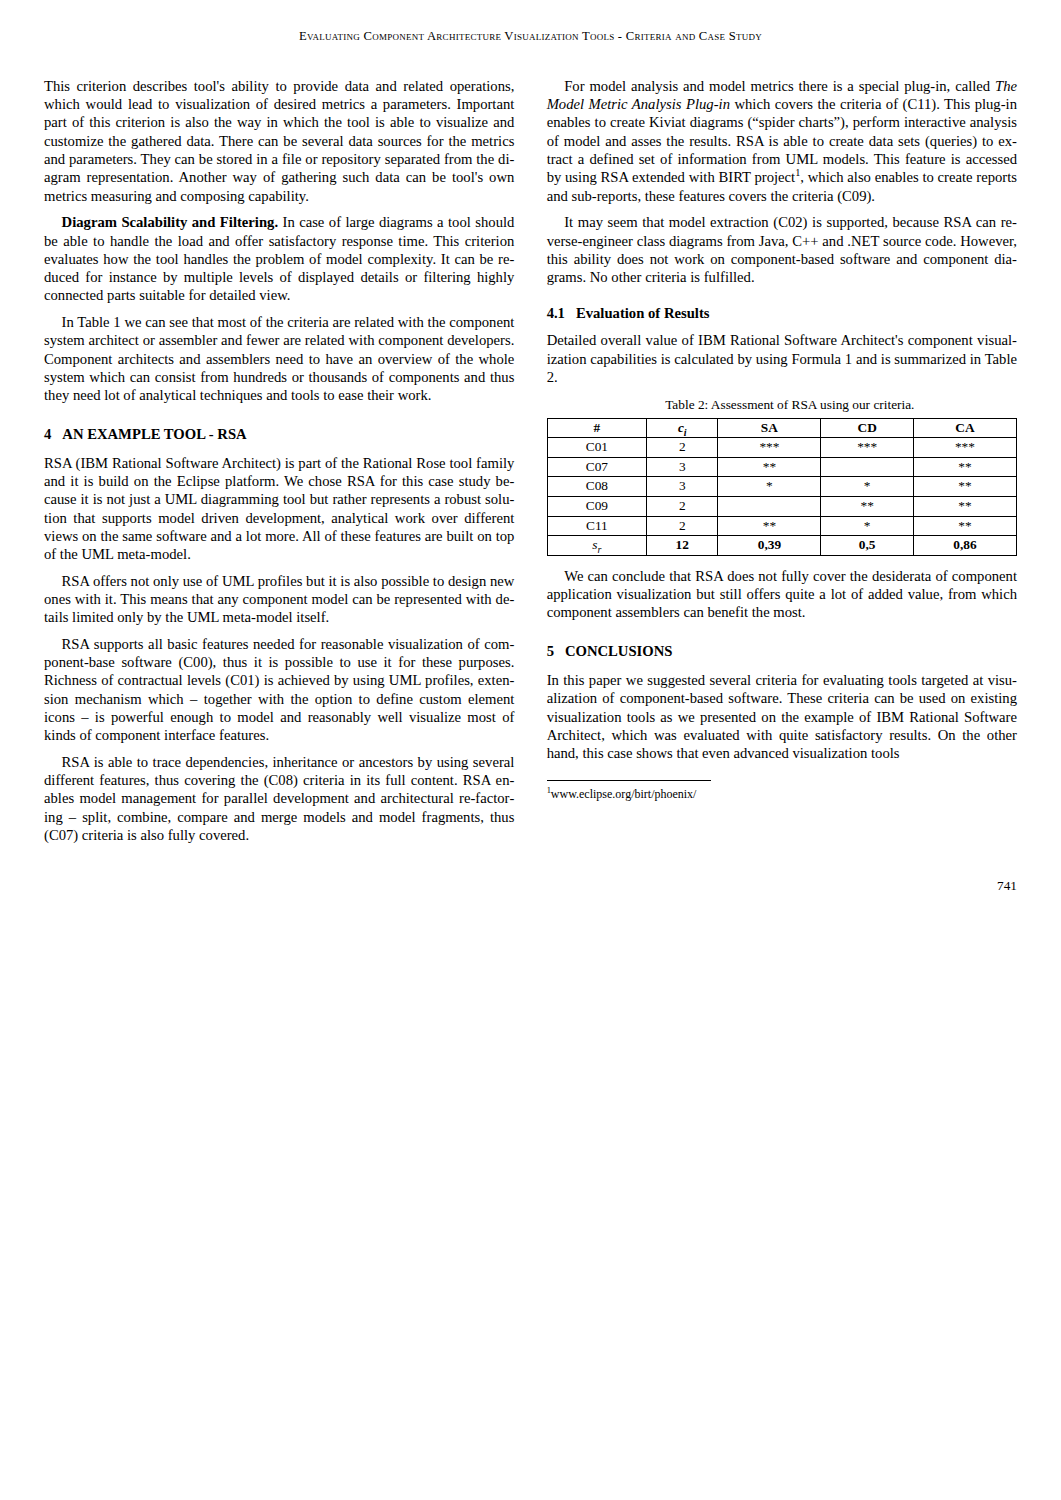Evaluating Component Architecture Visualization Tools - Criteria and Case Study
This criterion describes tool's ability to provide data and related operations, which would lead to visualization of desired metrics a parameters. Important part of this criterion is also the way in which the tool is able to visualize and customize the gathered data. There can be several data sources for the metrics and parameters. They can be stored in a file or repository separated from the diagram representation. Another way of gathering such data can be tool's own metrics measuring and composing capability.
Diagram Scalability and Filtering. In case of large diagrams a tool should be able to handle the load and offer satisfactory response time. This criterion evaluates how the tool handles the problem of model complexity. It can be reduced for instance by multiple levels of displayed details or filtering highly connected parts suitable for detailed view.
In Table 1 we can see that most of the criteria are related with the component system architect or assembler and fewer are related with component developers. Component architects and assemblers need to have an overview of the whole system which can consist from hundreds or thousands of components and thus they need lot of analytical techniques and tools to ease their work.
4 AN EXAMPLE TOOL - RSA
RSA (IBM Rational Software Architect) is part of the Rational Rose tool family and it is build on the Eclipse platform. We chose RSA for this case study because it is not just a UML diagramming tool but rather represents a robust solution that supports model driven development, analytical work over different views on the same software and a lot more. All of these features are built on top of the UML meta-model.
RSA offers not only use of UML profiles but it is also possible to design new ones with it. This means that any component model can be represented with details limited only by the UML meta-model itself.
RSA supports all basic features needed for reasonable visualization of component-base software (C00), thus it is possible to use it for these purposes. Richness of contractual levels (C01) is achieved by using UML profiles, extension mechanism which – together with the option to define custom element icons – is powerful enough to model and reasonably well visualize most of kinds of component interface features.
RSA is able to trace dependencies, inheritance or ancestors by using several different features, thus covering the (C08) criteria in its full content. RSA enables model management for parallel development and architectural re-factoring – split, combine, compare and merge models and model fragments, thus (C07) criteria is also fully covered.
For model analysis and model metrics there is a special plug-in, called The Model Metric Analysis Plug-in which covers the criteria of (C11). This plug-in enables to create Kiviat diagrams (“spider charts”), perform interactive analysis of model and asses the results. RSA is able to create data sets (queries) to extract a defined set of information from UML models. This feature is accessed by using RSA extended with BIRT project1, which also enables to create reports and sub-reports, these features covers the criteria (C09).
It may seem that model extraction (C02) is supported, because RSA can reverse-engineer class diagrams from Java, C++ and .NET source code. However, this ability does not work on component-based software and component diagrams. No other criteria is fulfilled.
4.1 Evaluation of Results
Detailed overall value of IBM Rational Software Architect's component visualization capabilities is calculated by using Formula 1 and is summarized in Table 2.
Table 2: Assessment of RSA using our criteria.
| # | c i | SA | CD | CA |
| --- | --- | --- | --- | --- |
| C01 | 2 | *** | *** | *** |
| C07 | 3 | ** | | ** |
| C08 | 3 | * | * | ** |
| C09 | 2 | | ** | ** |
| C11 | 2 | ** | * | ** |
| s r | 12 | 0,39 | 0,5 | 0,86 |
We can conclude that RSA does not fully cover the desiderata of component application visualization but still offers quite a lot of added value, from which component assemblers can benefit the most.
5 CONCLUSIONS
In this paper we suggested several criteria for evaluating tools targeted at visualization of component-based software. These criteria can be used on existing visualization tools as we presented on the example of IBM Rational Software Architect, which was evaluated with quite satisfactory results. On the other hand, this case shows that even advanced visualization tools
1www.eclipse.org/birt/phoenix/
741